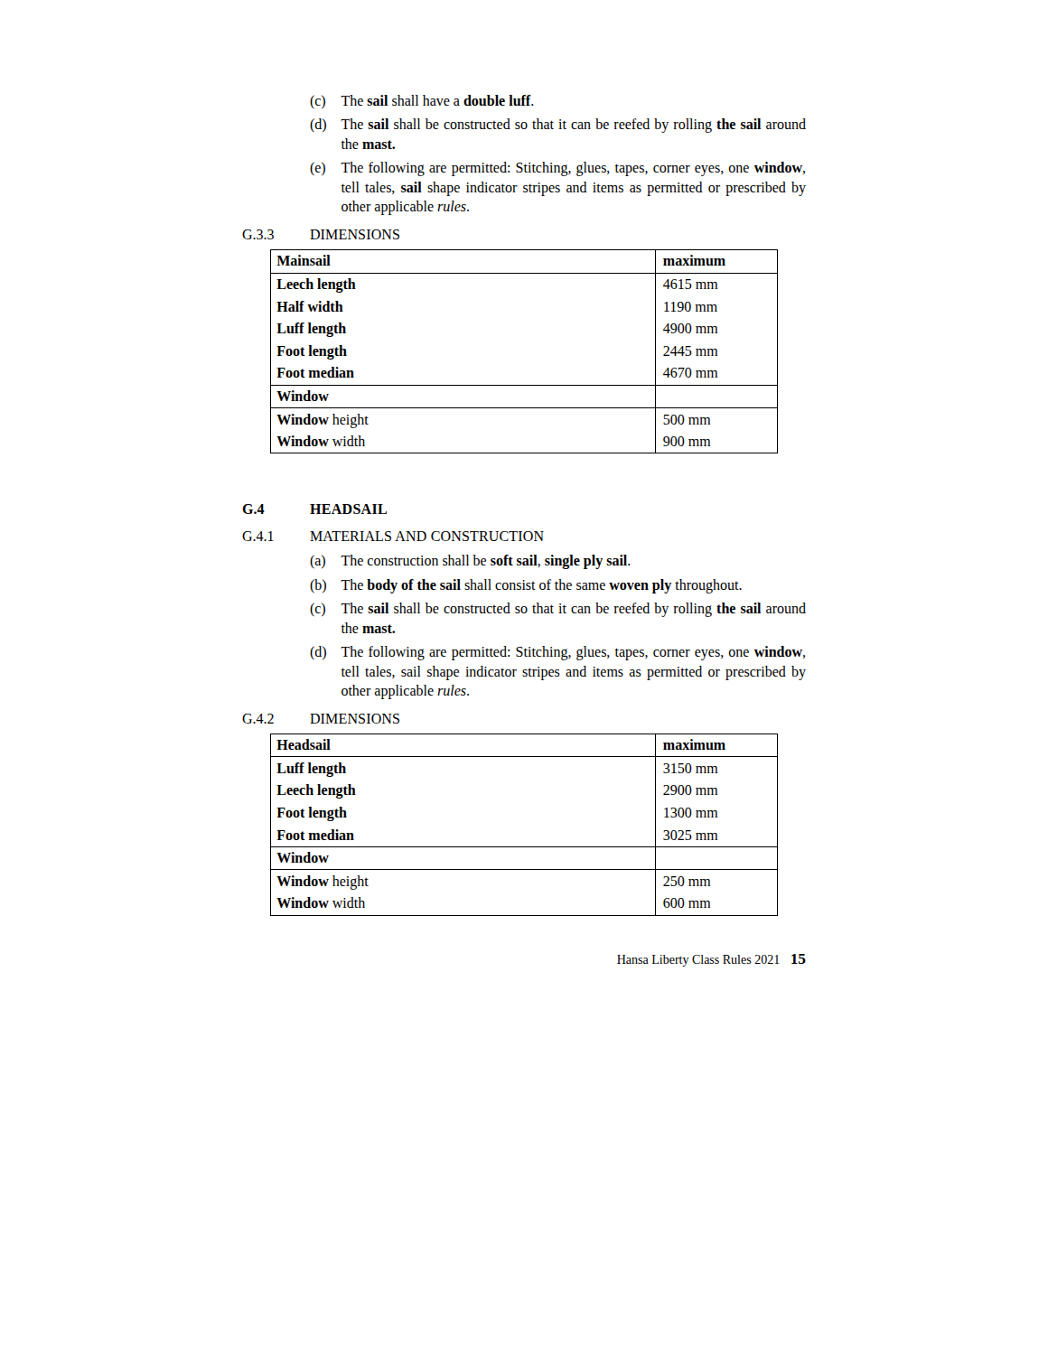(c)
The sail shall have a double luff.
(d)
The sail shall be constructed so that it can be reefed by rolling the sail around the mast.
(e)
The following are permitted: Stitching, glues, tapes, corner eyes, one window, tell tales, sail shape indicator stripes and items as permitted or prescribed by other applicable rules.
G.3.3
DIMENSIONS
| Mainsail | maximum |
| Leech length | 4615 mm |
| Half width | 1190 mm |
| Luff length | 4900 mm |
| Foot length | 2445 mm |
| Foot median | 4670 mm |
| Window | |
| Window height | 500 mm |
| Window width | 900 mm |
G.4
HEADSAIL
G.4.1
MATERIALS AND CONSTRUCTION
(a)
The construction shall be soft sail, single ply sail.
(b)
The body of the sail shall consist of the same woven ply throughout.
(c)
The sail shall be constructed so that it can be reefed by rolling the sail around the mast.
(d)
The following are permitted: Stitching, glues, tapes, corner eyes, one window, tell tales, sail shape indicator stripes and items as permitted or prescribed by other applicable rules.
G.4.2
DIMENSIONS
| Headsail | maximum |
| Luff length | 3150 mm |
| Leech length | 2900 mm |
| Foot length | 1300 mm |
| Foot median | 3025 mm |
| Window | |
| Window height | 250 mm |
| Window width | 600 mm |
Hansa Liberty Class Rules 202115